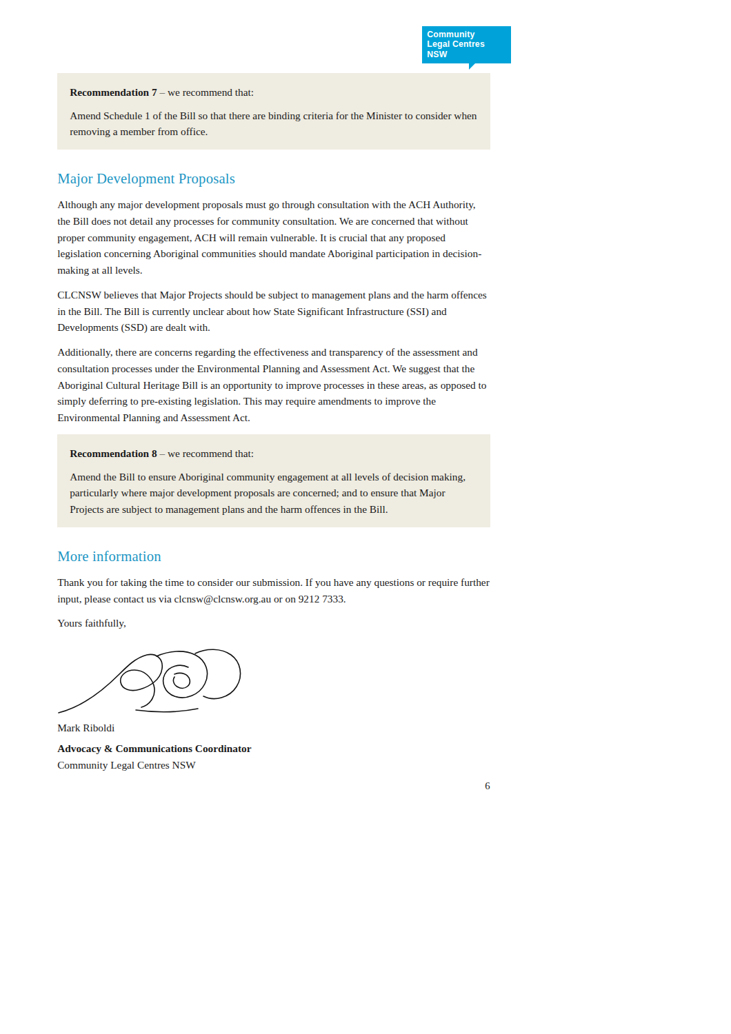Community
Legal Centres
NSW
Recommendation 7 – we recommend that:
Amend Schedule 1 of the Bill so that there are binding criteria for the Minister to consider when removing a member from office.
Major Development Proposals
Although any major development proposals must go through consultation with the ACH Authority, the Bill does not detail any processes for community consultation. We are concerned that without proper community engagement, ACH will remain vulnerable. It is crucial that any proposed legislation concerning Aboriginal communities should mandate Aboriginal participation in decision-making at all levels.
CLCNSW believes that Major Projects should be subject to management plans and the harm offences in the Bill. The Bill is currently unclear about how State Significant Infrastructure (SSI) and Developments (SSD) are dealt with.
Additionally, there are concerns regarding the effectiveness and transparency of the assessment and consultation processes under the Environmental Planning and Assessment Act. We suggest that the Aboriginal Cultural Heritage Bill is an opportunity to improve processes in these areas, as opposed to simply deferring to pre-existing legislation. This may require amendments to improve the Environmental Planning and Assessment Act.
Recommendation 8 – we recommend that:
Amend the Bill to ensure Aboriginal community engagement at all levels of decision making, particularly where major development proposals are concerned; and to ensure that Major Projects are subject to management plans and the harm offences in the Bill.
More information
Thank you for taking the time to consider our submission. If you have any questions or require further input, please contact us via clcnsw@clcnsw.org.au or on 9212 7333.
Yours faithfully,
Mark Riboldi
Advocacy & Communications Coordinator
Community Legal Centres NSW
6